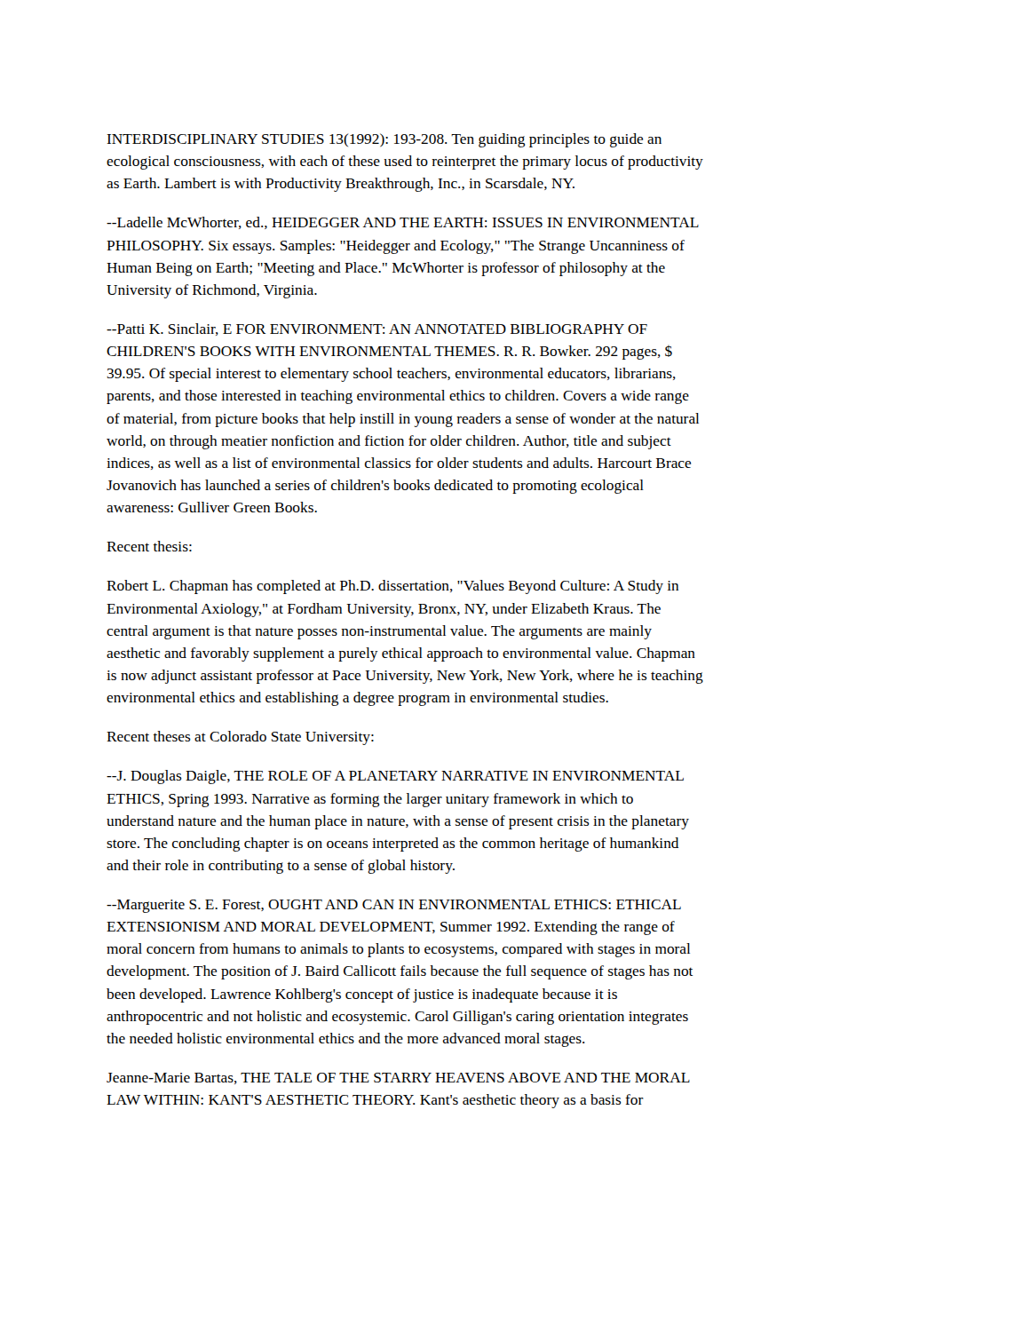INTERDISCIPLINARY STUDIES 13(1992): 193-208. Ten guiding principles to guide an ecological consciousness, with each of these used to reinterpret the primary locus of productivity as Earth. Lambert is with Productivity Breakthrough, Inc., in Scarsdale, NY.
--Ladelle McWhorter, ed., HEIDEGGER AND THE EARTH: ISSUES IN ENVIRONMENTAL PHILOSOPHY. Six essays. Samples: "Heidegger and Ecology," "The Strange Uncanniness of Human Being on Earth; "Meeting and Place." McWhorter is professor of philosophy at the University of Richmond, Virginia.
--Patti K. Sinclair, E FOR ENVIRONMENT: AN ANNOTATED BIBLIOGRAPHY OF CHILDREN'S BOOKS WITH ENVIRONMENTAL THEMES. R. R. Bowker. 292 pages, $ 39.95. Of special interest to elementary school teachers, environmental educators, librarians, parents, and those interested in teaching environmental ethics to children. Covers a wide range of material, from picture books that help instill in young readers a sense of wonder at the natural world, on through meatier nonfiction and fiction for older children. Author, title and subject indices, as well as a list of environmental classics for older students and adults. Harcourt Brace Jovanovich has launched a series of children's books dedicated to promoting ecological awareness: Gulliver Green Books.
Recent thesis:
Robert L. Chapman has completed at Ph.D. dissertation, "Values Beyond Culture: A Study in Environmental Axiology," at Fordham University, Bronx, NY, under Elizabeth Kraus. The central argument is that nature posses non-instrumental value. The arguments are mainly aesthetic and favorably supplement a purely ethical approach to environmental value. Chapman is now adjunct assistant professor at Pace University, New York, New York, where he is teaching environmental ethics and establishing a degree program in environmental studies.
Recent theses at Colorado State University:
--J. Douglas Daigle, THE ROLE OF A PLANETARY NARRATIVE IN ENVIRONMENTAL ETHICS, Spring 1993. Narrative as forming the larger unitary framework in which to understand nature and the human place in nature, with a sense of present crisis in the planetary store. The concluding chapter is on oceans interpreted as the common heritage of humankind and their role in contributing to a sense of global history.
--Marguerite S. E. Forest, OUGHT AND CAN IN ENVIRONMENTAL ETHICS: ETHICAL EXTENSIONISM AND MORAL DEVELOPMENT, Summer 1992. Extending the range of moral concern from humans to animals to plants to ecosystems, compared with stages in moral development. The position of J. Baird Callicott fails because the full sequence of stages has not been developed. Lawrence Kohlberg's concept of justice is inadequate because it is anthropocentric and not holistic and ecosystemic. Carol Gilligan's caring orientation integrates the needed holistic environmental ethics and the more advanced moral stages.
Jeanne-Marie Bartas, THE TALE OF THE STARRY HEAVENS ABOVE AND THE MORAL LAW WITHIN: KANT'S AESTHETIC THEORY. Kant's aesthetic theory as a basis for